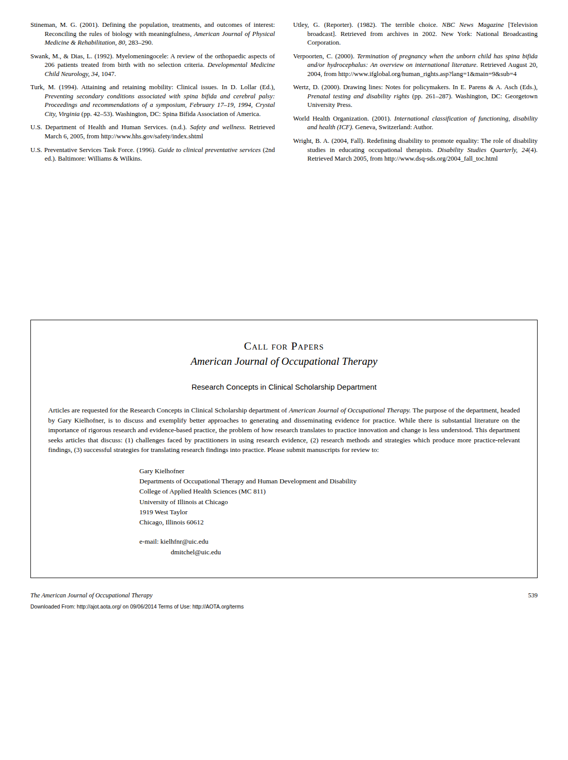Stineman, M. G. (2001). Defining the population, treatments, and outcomes of interest: Reconciling the rules of biology with meaningfulness, American Journal of Physical Medicine & Rehabilitation, 80, 283–290.
Swank, M., & Dias, L. (1992). Myelomeningocele: A review of the orthopaedic aspects of 206 patients treated from birth with no selection criteria. Developmental Medicine Child Neurology, 34, 1047.
Turk, M. (1994). Attaining and retaining mobility: Clinical issues. In D. Lollar (Ed.), Preventing secondary conditions associated with spina bifida and cerebral palsy: Proceedings and recommendations of a symposium, February 17–19, 1994, Crystal City, Virginia (pp. 42–53). Washington, DC: Spina Bifida Association of America.
U.S. Department of Health and Human Services. (n.d.). Safety and wellness. Retrieved March 6, 2005, from http://www.hhs.gov/safety/index.shtml
U.S. Preventative Services Task Force. (1996). Guide to clinical preventative services (2nd ed.). Baltimore: Williams & Wilkins.
Utley, G. (Reporter). (1982). The terrible choice. NBC News Magazine [Television broadcast]. Retrieved from archives in 2002. New York: National Broadcasting Corporation.
Verpoorten, C. (2000). Termination of pregnancy when the unborn child has spina bifida and/or hydrocephalus: An overview on international literature. Retrieved August 20, 2004, from http://www.ifglobal.org/human_rights.asp?lang=1&main=9&sub=4
Wertz, D. (2000). Drawing lines: Notes for policymakers. In E. Parens & A. Asch (Eds.), Prenatal testing and disability rights (pp. 261–287). Washington, DC: Georgetown University Press.
World Health Organization. (2001). International classification of functioning, disability and health (ICF). Geneva, Switzerland: Author.
Wright, B. A. (2004, Fall). Redefining disability to promote equality: The role of disability studies in educating occupational therapists. Disability Studies Quarterly, 24(4). Retrieved March 2005, from http://www.dsq-sds.org/2004_fall_toc.html
Call for Papers
American Journal of Occupational Therapy
Research Concepts in Clinical Scholarship Department
Articles are requested for the Research Concepts in Clinical Scholarship department of American Journal of Occupational Therapy. The purpose of the department, headed by Gary Kielhofner, is to discuss and exemplify better approaches to generating and disseminating evidence for practice. While there is substantial literature on the importance of rigorous research and evidence-based practice, the problem of how research translates to practice innovation and change is less understood. This department seeks articles that discuss: (1) challenges faced by practitioners in using research evidence, (2) research methods and strategies which produce more practice-relevant findings, (3) successful strategies for translating research findings into practice. Please submit manuscripts for review to:
Gary Kielhofner
Departments of Occupational Therapy and Human Development and Disability
College of Applied Health Sciences (MC 811)
University of Illinois at Chicago
1919 West Taylor
Chicago, Illinois 60612
e-mail: kielhfnr@uic.edu
dmitchel@uic.edu
The American Journal of Occupational Therapy 539
Downloaded From: http://ajot.aota.org/ on 09/06/2014 Terms of Use: http://AOTA.org/terms